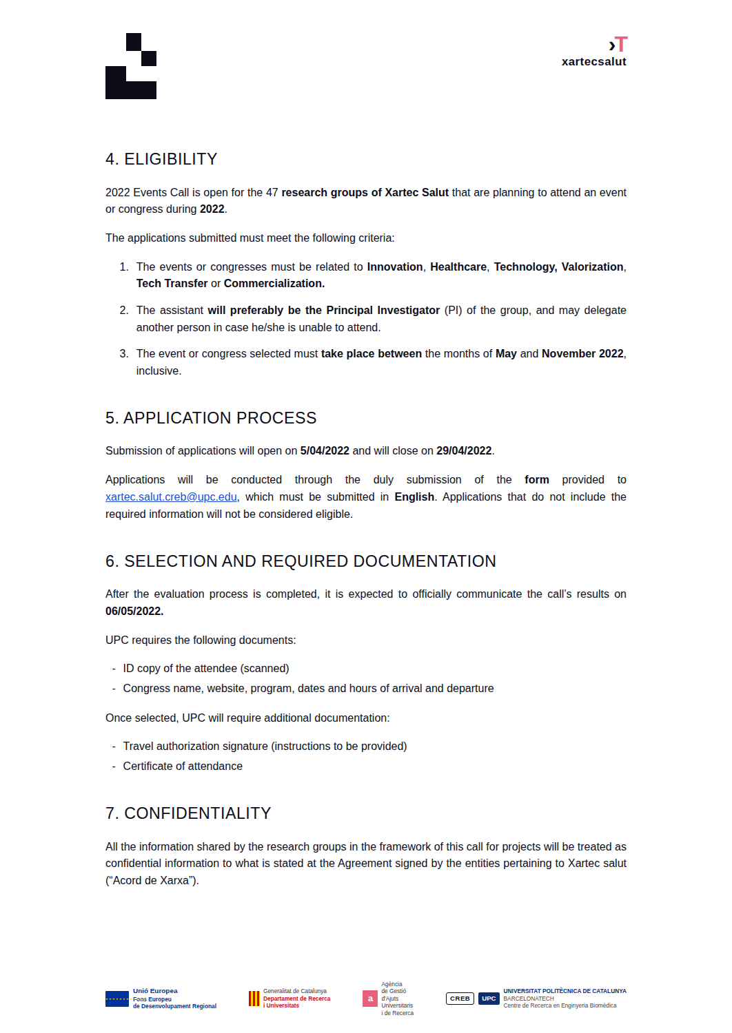›T
xartecsalut
4. ELIGIBILITY
2022 Events Call is open for the 47 research groups of Xartec Salut that are planning to attend an event or congress during 2022.
The applications submitted must meet the following criteria:
The events or congresses must be related to Innovation, Healthcare, Technology, Valorization, Tech Transfer or Commercialization.
The assistant will preferably be the Principal Investigator (PI) of the group, and may delegate another person in case he/she is unable to attend.
The event or congress selected must take place between the months of May and November 2022, inclusive.
5. APPLICATION PROCESS
Submission of applications will open on 5/04/2022 and will close on 29/04/2022.
Applications will be conducted through the duly submission of the form provided to xartec.salut.creb@upc.edu, which must be submitted in English. Applications that do not include the required information will not be considered eligible.
6. SELECTION AND REQUIRED DOCUMENTATION
After the evaluation process is completed, it is expected to officially communicate the call’s results on 06/05/2022.
UPC requires the following documents:
ID copy of the attendee (scanned)
Congress name, website, program, dates and hours of arrival and departure
Once selected, UPC will require additional documentation:
Travel authorization signature (instructions to be provided)
Certificate of attendance
7. CONFIDENTIALITY
All the information shared by the research groups in the framework of this call for projects will be treated as confidential information to what is stated at the Agreement signed by the entities pertaining to Xartec salut (“Acord de Xarxa”).
Unió Europea
Fons Europeu
de Desenvolupament Regional
Generalitat de Catalunya
Departament de Recerca
i Universitats
a
Agència
de Gestió
d'Ajuts
Universitaris
i de Recerca
CREB
UPC
UNIVERSITAT POLITÈCNICA DE CATALUNYA
BARCELONATECH
Centre de Recerca en Enginyeria Biomèdica